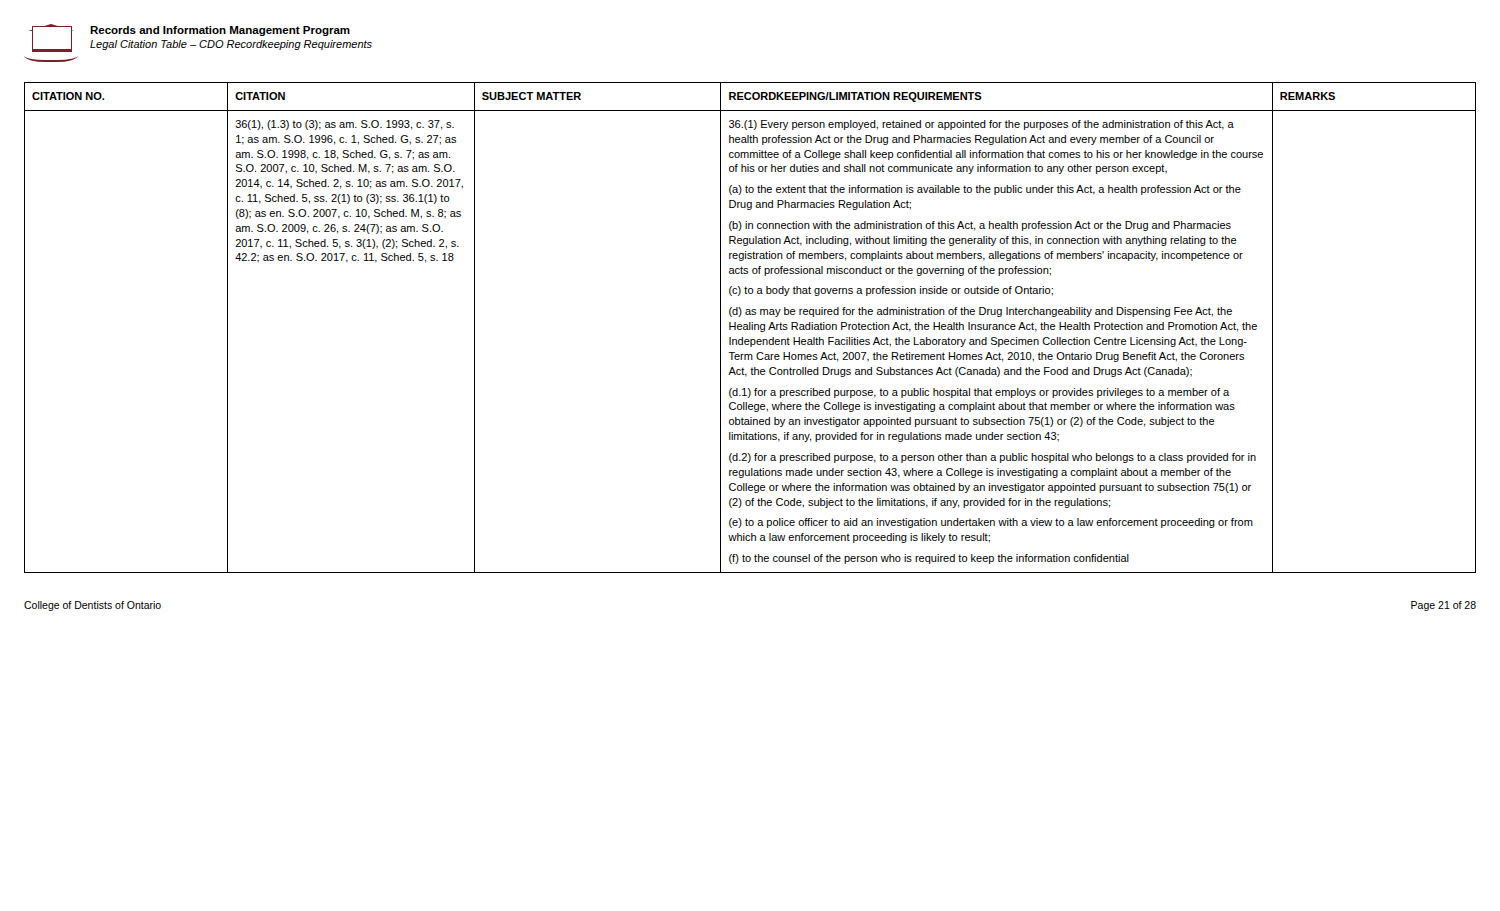Records and Information Management Program
Legal Citation Table – CDO Recordkeeping Requirements
| CITATION NO. | CITATION | SUBJECT MATTER | RECORDKEEPING/LIMITATION REQUIREMENTS | REMARKS |
| --- | --- | --- | --- | --- |
| | 36(1), (1.3) to (3); as am. S.O. 1993, c. 37, s. 1; as am. S.O. 1996, c. 1, Sched. G, s. 27; as am. S.O. 1998, c. 18, Sched. G, s. 7; as am. S.O. 2007, c. 10, Sched. M, s. 7; as am. S.O. 2014, c. 14, Sched. 2, s. 10; as am. S.O. 2017, c. 11, Sched. 5, ss. 2(1) to (3); ss. 36.1(1) to (8); as en. S.O. 2007, c. 10, Sched. M, s. 8; as am. S.O. 2009, c. 26, s. 24(7); as am. S.O. 2017, c. 11, Sched. 5, s. 3(1), (2); Sched. 2, s. 42.2; as en. S.O. 2017, c. 11, Sched. 5, s. 18 | | 36.(1) Every person employed, retained or appointed for the purposes of the administration of this Act, a health profession Act or the Drug and Pharmacies Regulation Act and every member of a Council or committee of a College shall keep confidential all information that comes to his or her knowledge in the course of his or her duties and shall not communicate any information to any other person except, (a) to the extent that the information is available to the public under this Act, a health profession Act or the Drug and Pharmacies Regulation Act; (b) in connection with the administration of this Act, a health profession Act or the Drug and Pharmacies Regulation Act, including, without limiting the generality of this, in connection with anything relating to the registration of members, complaints about members, allegations of members' incapacity, incompetence or acts of professional misconduct or the governing of the profession; (c) to a body that governs a profession inside or outside of Ontario; (d) as may be required for the administration of the Drug Interchangeability and Dispensing Fee Act, the Healing Arts Radiation Protection Act, the Health Insurance Act, the Health Protection and Promotion Act, the Independent Health Facilities Act, the Laboratory and Specimen Collection Centre Licensing Act, the Long-Term Care Homes Act, 2007, the Retirement Homes Act, 2010, the Ontario Drug Benefit Act, the Coroners Act, the Controlled Drugs and Substances Act (Canada) and the Food and Drugs Act (Canada); (d.1) for a prescribed purpose, to a public hospital that employs or provides privileges to a member of a College, where the College is investigating a complaint about that member or where the information was obtained by an investigator appointed pursuant to subsection 75(1) or (2) of the Code, subject to the limitations, if any, provided for in regulations made under section 43; (d.2) for a prescribed purpose, to a person other than a public hospital who belongs to a class provided for in regulations made under section 43, where a College is investigating a complaint about a member of the College or where the information was obtained by an investigator appointed pursuant to subsection 75(1) or (2) of the Code, subject to the limitations, if any, provided for in the regulations; (e) to a police officer to aid an investigation undertaken with a view to a law enforcement proceeding or from which a law enforcement proceeding is likely to result; (f) to the counsel of the person who is required to keep the information confidential | |
College of Dentists of Ontario
Page 21 of 28